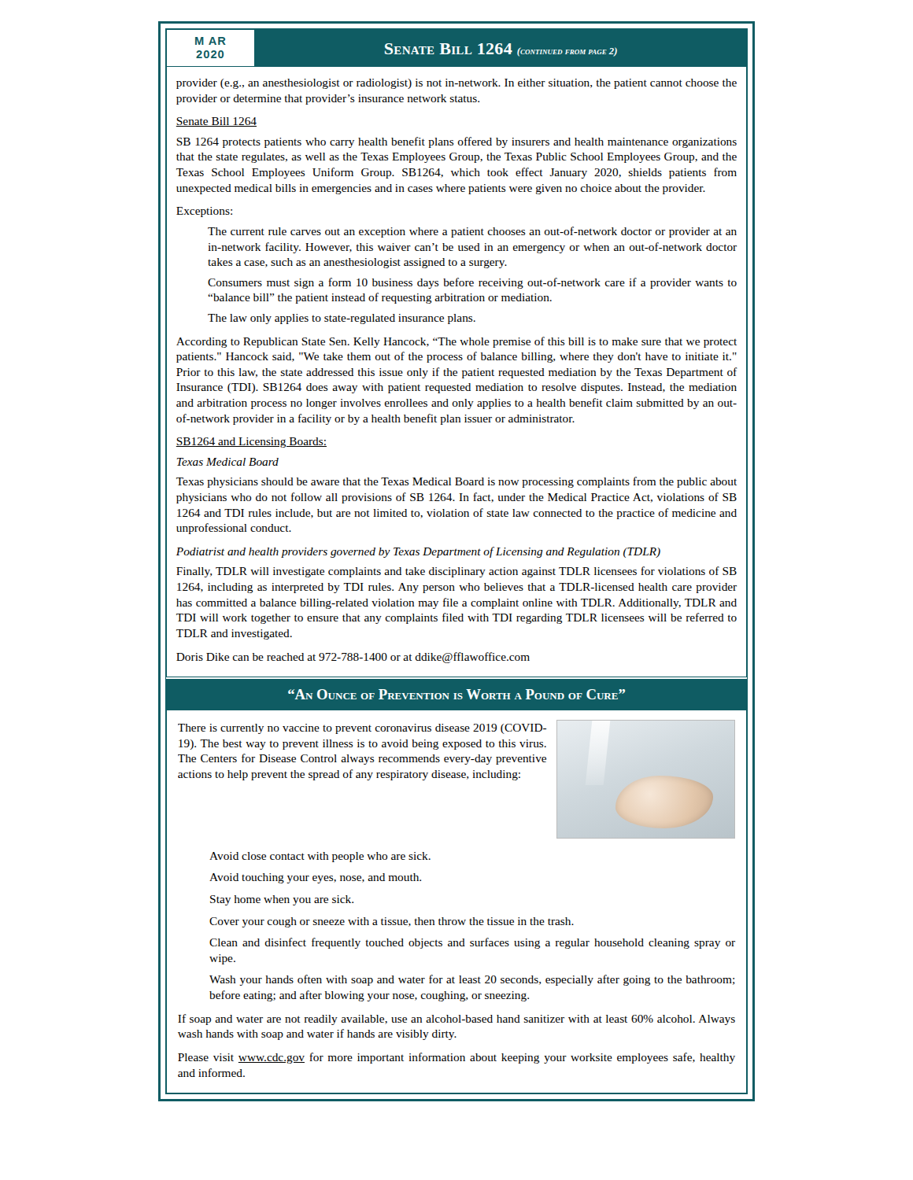M AR
2020
Senate Bill 1264 (continued from page 2)
provider (e.g., an anesthesiologist or radiologist) is not in-network. In either situation, the patient cannot choose the provider or determine that provider’s insurance network status.
Senate Bill 1264
SB 1264 protects patients who carry health benefit plans offered by insurers and health maintenance organizations that the state regulates, as well as the Texas Employees Group, the Texas Public School Employees Group, and the Texas School Employees Uniform Group. SB1264, which took effect January 2020, shields patients from unexpected medical bills in emergencies and in cases where patients were given no choice about the provider.
Exceptions:
The current rule carves out an exception where a patient chooses an out-of-network doctor or provider at an in-network facility. However, this waiver can’t be used in an emergency or when an out-of-network doctor takes a case, such as an anesthesiologist assigned to a surgery.
Consumers must sign a form 10 business days before receiving out-of-network care if a provider wants to “balance bill” the patient instead of requesting arbitration or mediation.
The law only applies to state-regulated insurance plans.
According to Republican State Sen. Kelly Hancock, “The whole premise of this bill is to make sure that we protect patients." Hancock said, "We take them out of the process of balance billing, where they don't have to initiate it." Prior to this law, the state addressed this issue only if the patient requested mediation by the Texas Department of Insurance (TDI). SB1264 does away with patient requested mediation to resolve disputes. Instead, the mediation and arbitration process no longer involves enrollees and only applies to a health benefit claim submitted by an out-of-network provider in a facility or by a health benefit plan issuer or administrator.
SB1264 and Licensing Boards:
Texas Medical Board
Texas physicians should be aware that the Texas Medical Board is now processing complaints from the public about physicians who do not follow all provisions of SB 1264. In fact, under the Medical Practice Act, violations of SB 1264 and TDI rules include, but are not limited to, violation of state law connected to the practice of medicine and unprofessional conduct.
Podiatrist and health providers governed by Texas Department of Licensing and Regulation (TDLR)
Finally, TDLR will investigate complaints and take disciplinary action against TDLR licensees for violations of SB 1264, including as interpreted by TDI rules. Any person who believes that a TDLR-licensed health care provider has committed a balance billing-related violation may file a complaint online with TDLR. Additionally, TDLR and TDI will work together to ensure that any complaints filed with TDI regarding TDLR licensees will be referred to TDLR and investigated.
Doris Dike can be reached at 972-788-1400 or at ddike@fflawoffice.com
“An Ounce of Prevention is Worth a Pound of Cure”
There is currently no vaccine to prevent coronavirus disease 2019 (COVID-19). The best way to prevent illness is to avoid being exposed to this virus. The Centers for Disease Control always recommends every-day preventive actions to help prevent the spread of any respiratory disease, including:
Avoid close contact with people who are sick.
Avoid touching your eyes, nose, and mouth.
Stay home when you are sick.
Cover your cough or sneeze with a tissue, then throw the tissue in the trash.
Clean and disinfect frequently touched objects and surfaces using a regular household cleaning spray or wipe.
Wash your hands often with soap and water for at least 20 seconds, especially after going to the bathroom; before eating; and after blowing your nose, coughing, or sneezing.
If soap and water are not readily available, use an alcohol-based hand sanitizer with at least 60% alcohol. Always wash hands with soap and water if hands are visibly dirty.
Please visit www.cdc.gov for more important information about keeping your worksite employees safe, healthy and informed.